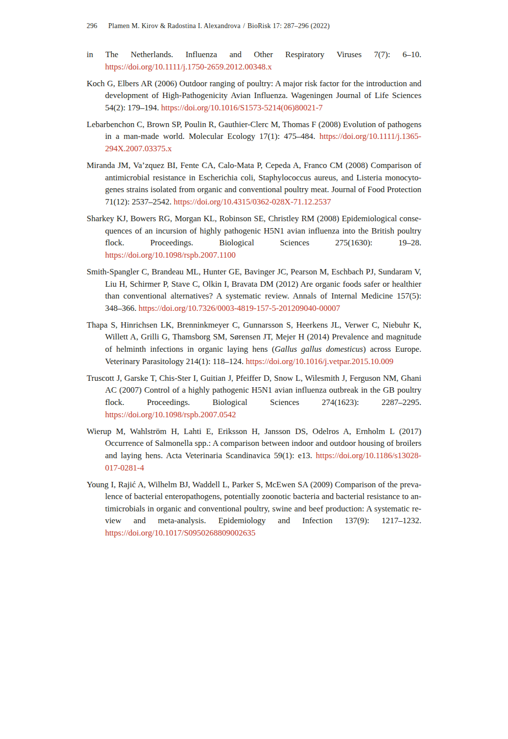296 Plamen M. Kirov & Radostina I. Alexandrova/BioRisk 17: 287–296 (2022)
in The Netherlands. Influenza and Other Respiratory Viruses 7(7): 6–10. https://doi.org/10.1111/j.1750-2659.2012.00348.x
Koch G, Elbers AR (2006) Outdoor ranging of poultry: A major risk factor for the introduction and development of High-Pathogenicity Avian Influenza. Wageningen Journal of Life Sciences 54(2): 179–194. https://doi.org/10.1016/S1573-5214(06)80021-7
Lebarbenchon C, Brown SP, Poulin R, Gauthier-Clerc M, Thomas F (2008) Evolution of pathogens in a man-made world. Molecular Ecology 17(1): 475–484. https://doi.org/10.1111/j.1365-294X.2007.03375.x
Miranda JM, Va’zquez BI, Fente CA, Calo-Mata P, Cepeda A, Franco CM (2008) Comparison of antimicrobial resistance in Escherichia coli, Staphylococcus aureus, and Listeria monocytogenes strains isolated from organic and conventional poultry meat. Journal of Food Protection 71(12): 2537–2542. https://doi.org/10.4315/0362-028X-71.12.2537
Sharkey KJ, Bowers RG, Morgan KL, Robinson SE, Christley RM (2008) Epidemiological consequences of an incursion of highly pathogenic H5N1 avian influenza into the British poultry flock. Proceedings. Biological Sciences 275(1630): 19–28. https://doi.org/10.1098/rspb.2007.1100
Smith-Spangler C, Brandeau ML, Hunter GE, Bavinger JC, Pearson M, Eschbach PJ, Sundaram V, Liu H, Schirmer P, Stave C, Olkin I, Bravata DM (2012) Are organic foods safer or healthier than conventional alternatives? A systematic review. Annals of Internal Medicine 157(5): 348–366. https://doi.org/10.7326/0003-4819-157-5-201209040-00007
Thapa S, Hinrichsen LK, Brenninkmeyer C, Gunnarsson S, Heerkens JL, Verwer C, Niebuhr K, Willett A, Grilli G, Thamsborg SM, Sørensen JT, Mejer H (2014) Prevalence and magnitude of helminth infections in organic laying hens (Gallus gallus domesticus) across Europe. Veterinary Parasitology 214(1): 118–124. https://doi.org/10.1016/j.vetpar.2015.10.009
Truscott J, Garske T, Chis-Ster I, Guitian J, Pfeiffer D, Snow L, Wilesmith J, Ferguson NM, Ghani AC (2007) Control of a highly pathogenic H5N1 avian influenza outbreak in the GB poultry flock. Proceedings. Biological Sciences 274(1623): 2287–2295. https://doi.org/10.1098/rspb.2007.0542
Wierup M, Wahlström H, Lahti E, Eriksson H, Jansson DS, Odelros A, Ernholm L (2017) Occurrence of Salmonella spp.: A comparison between indoor and outdoor housing of broilers and laying hens. Acta Veterinaria Scandinavica 59(1): e13. https://doi.org/10.1186/s13028-017-0281-4
Young I, Rajić A, Wilhelm BJ, Waddell L, Parker S, McEwen SA (2009) Comparison of the prevalence of bacterial enteropathogens, potentially zoonotic bacteria and bacterial resistance to antimicrobials in organic and conventional poultry, swine and beef production: A systematic review and meta-analysis. Epidemiology and Infection 137(9): 1217–1232. https://doi.org/10.1017/S0950268809002635